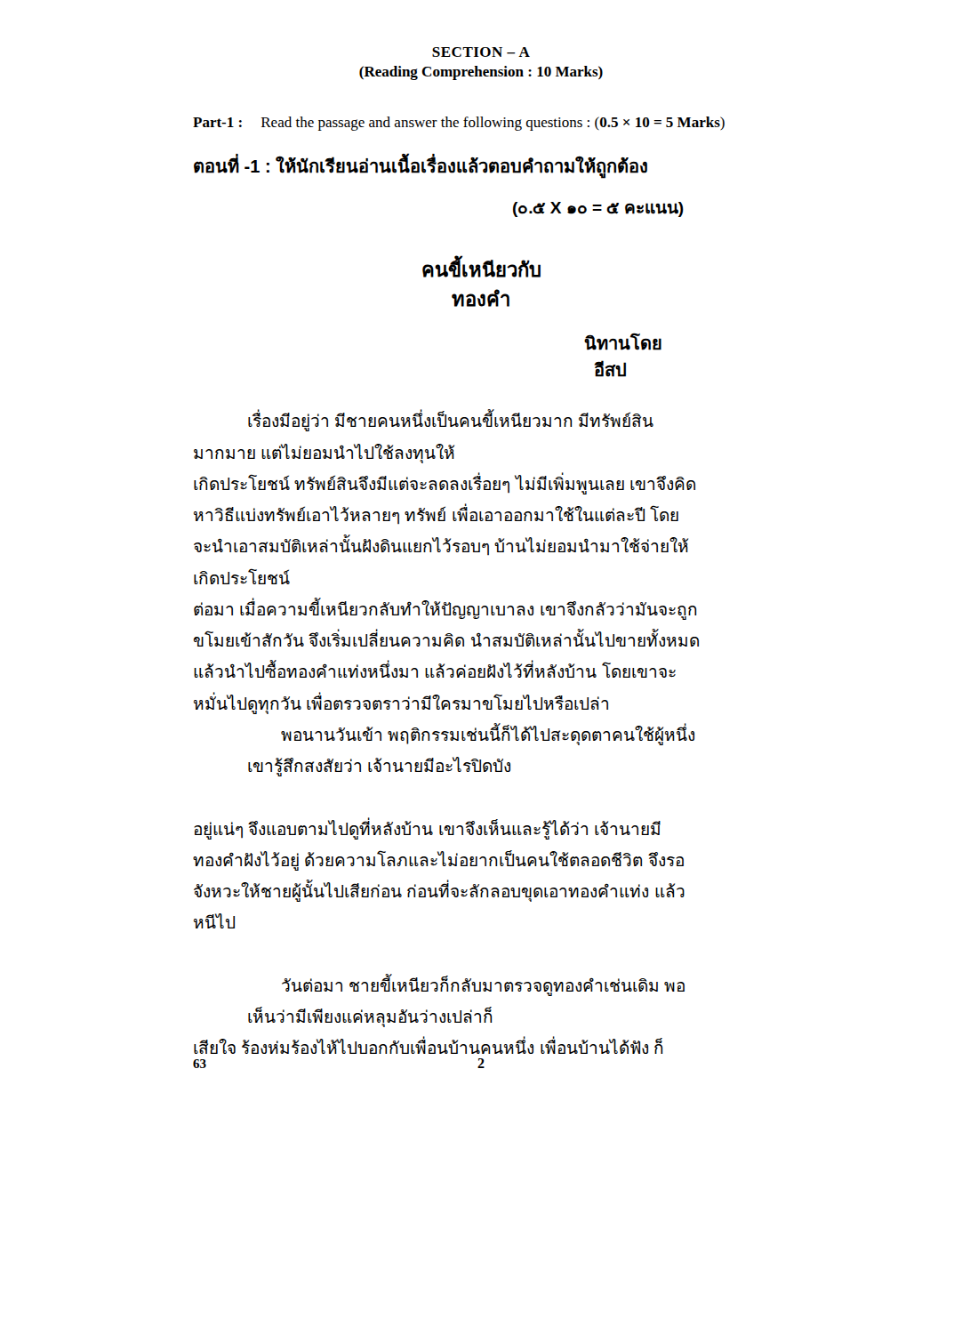SECTION – A
(Reading Comprehension : 10 Marks)
Part-1 : Read the passage and answer the following questions : (0.5 × 10 = 5 Marks)
ตอนที่ -1 : ให้นักเรียนอ่านเนื้อเรื่องแล้วตอบคำถามให้ถูกต้อง
(๐.๕ X ๑๐ = ๕ คะแนน)
คนขี้เหนียวกับ
ทองคำ
นิทานโดย อีสป
เรื่องมีอยู่ว่า มีชายคนหนึ่งเป็นคนขี้เหนียวมาก มีทรัพย์สิน
มากมาย แต่ไม่ยอมนำไปใช้ลงทุนให้
เกิดประโยชน์ ทรัพย์สินจึงมีแต่จะลดลงเรื่อยๆ ไม่มีเพิ่มพูนเลย เขาจึงคิด
หาวิธีแบ่งทรัพย์เอาไว้หลายๆ ทรัพย์ เพื่อเอาออกมาใช้ในแต่ละปี โดย
จะนำเอาสมบัติเหล่านั้นฝังดินแยกไว้รอบๆ บ้านไม่ยอมนำมาใช้จ่ายให้
เกิดประโยชน์
ต่อมา เมื่อความขี้เหนียวกลับทำให้ปัญญาเบาลง เขาจึงกลัวว่ามันจะถูก
ขโมยเข้าสักวัน จึงเริ่มเปลี่ยนความคิด นำสมบัติเหล่านั้นไปขายทั้งหมด
แล้วนำไปซื้อทองคำแท่งหนึ่งมา แล้วค่อยฝังไว้ที่หลังบ้าน โดยเขาจะ
หมั่นไปดูทุกวัน เพื่อตรวจตราว่ามีใครมาขโมยไปหรือเปล่า
พอนานวันเข้า พฤติกรรมเช่นนี้ก็ได้ไปสะดุดตาคนใช้ผู้หนึ่ง
เขารู้สึกสงสัยว่า เจ้านายมีอะไรปิดบัง
อยู่แน่ๆ จึงแอบตามไปดูที่หลังบ้าน เขาจึงเห็นและรู้ได้ว่า เจ้านายมี
ทองคำฝังไว้อยู่ ด้วยความโลภและไม่อยากเป็นคนใช้ตลอดชีวิต จึงรอ
จังหวะให้ชายผู้นั้นไปเสียก่อน ก่อนที่จะลักลอบขุดเอาทองคำแท่ง แล้ว
หนีไป
วันต่อมา ชายขี้เหนียวก็กลับมาตรวจดูทองคำเช่นเดิม พอ
เห็นว่ามีเพียงแค่หลุมอันว่างเปล่าก็
เสียใจ ร้องห่มร้องไห้ไปบอกกับเพื่อนบ้านคนหนึ่ง เพื่อนบ้านได้ฟัง ก็
63
2